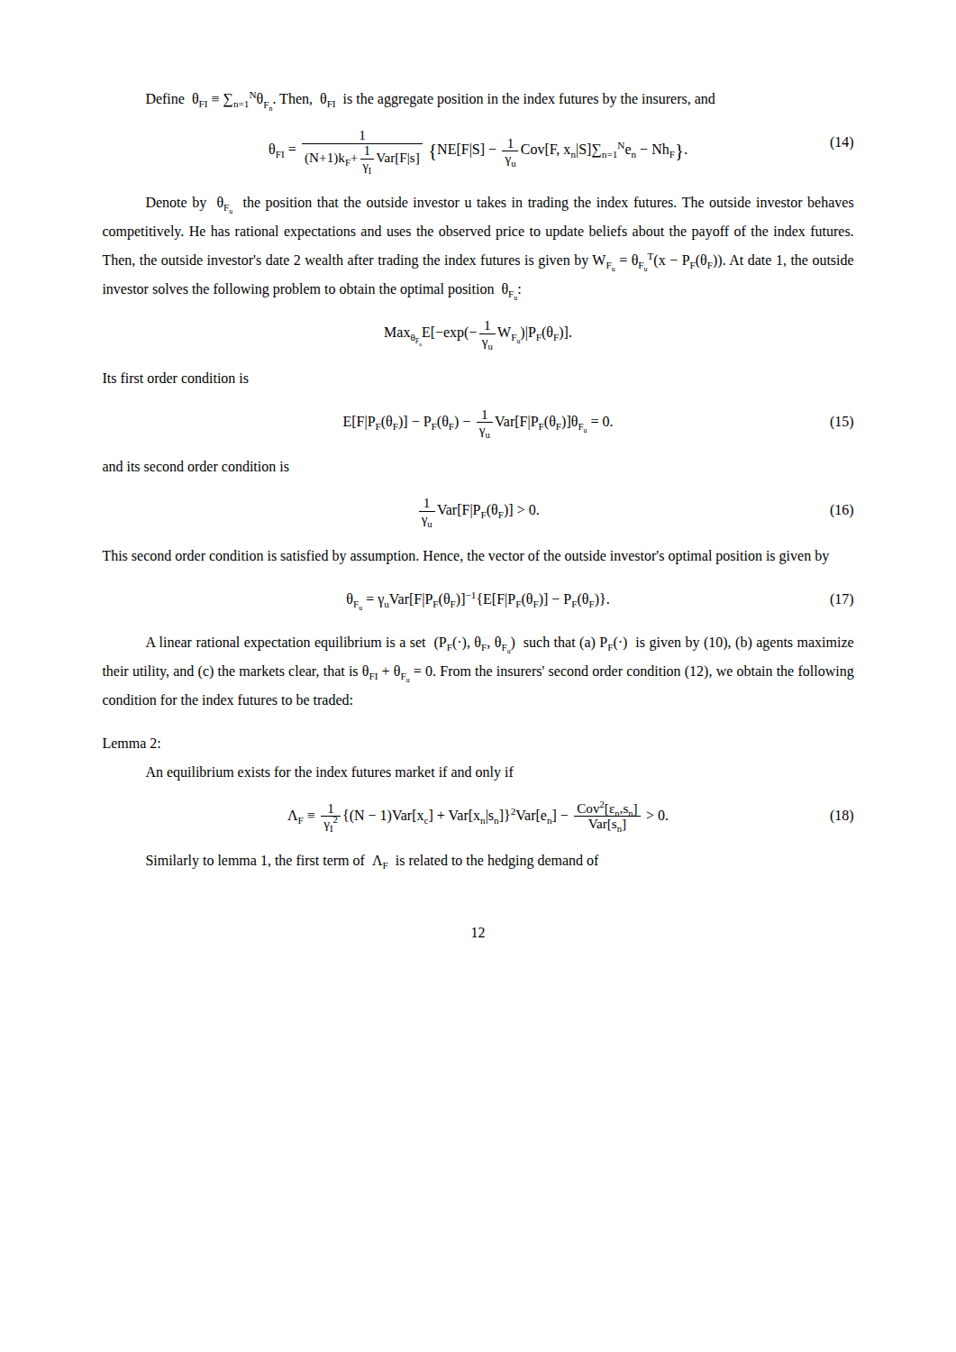Define θFI ≡ ∑n=1NθFn. Then, θFI is the aggregate position in the index futures by the insurers, and
θFI = 1(N+1)kF+1 γIVar[F|s] {NE[F|S] − 1 γu Cov[F, xn|S]∑n=1Nen − NhF}. (14)
Denote by θFu the position that the outside investor u takes in trading the index futures. The outside investor behaves competitively. He has rational expectations and uses the observed price to update beliefs about the payoff of the index futures. Then, the outside investor's date 2 wealth after trading the index futures is given by WFu = θFuT(x − PF(θF)). At date 1, the outside investor solves the following problem to obtain the optimal position θFu:
MaxθFuE[−exp(−1 γu WFu)|PF(θF)].
Its first order condition is
E[F|PF(θF)] − PF(θF) − 1 γu Var[F|PF(θF)]θFu = 0. (15)
and its second order condition is
1 γu Var[F|PF(θF)] > 0. (16)
This second order condition is satisfied by assumption. Hence, the vector of the outside investor's optimal position is given by
θFu = γuVar[F|PF(θF)]−1{E[F|PF(θF)] − PF(θF)}. (17)
A linear rational expectation equilibrium is a set (PF(·), θF, θFu) such that (a) PF(·) is given by (10), (b) agents maximize their utility, and (c) the markets clear, that is θFI + θFu = 0. From the insurers' second order condition (12), we obtain the following condition for the index futures to be traded:
Lemma 2:
An equilibrium exists for the index futures market if and only if
ΛF ≡ 1 γI2{(N − 1)Var[xc] + Var[xn|sn]}2Var[en] − Cov2[εn,sn] Var[sn] > 0. (18)
Similarly to lemma 1, the first term of ΛF is related to the hedging demand of
12